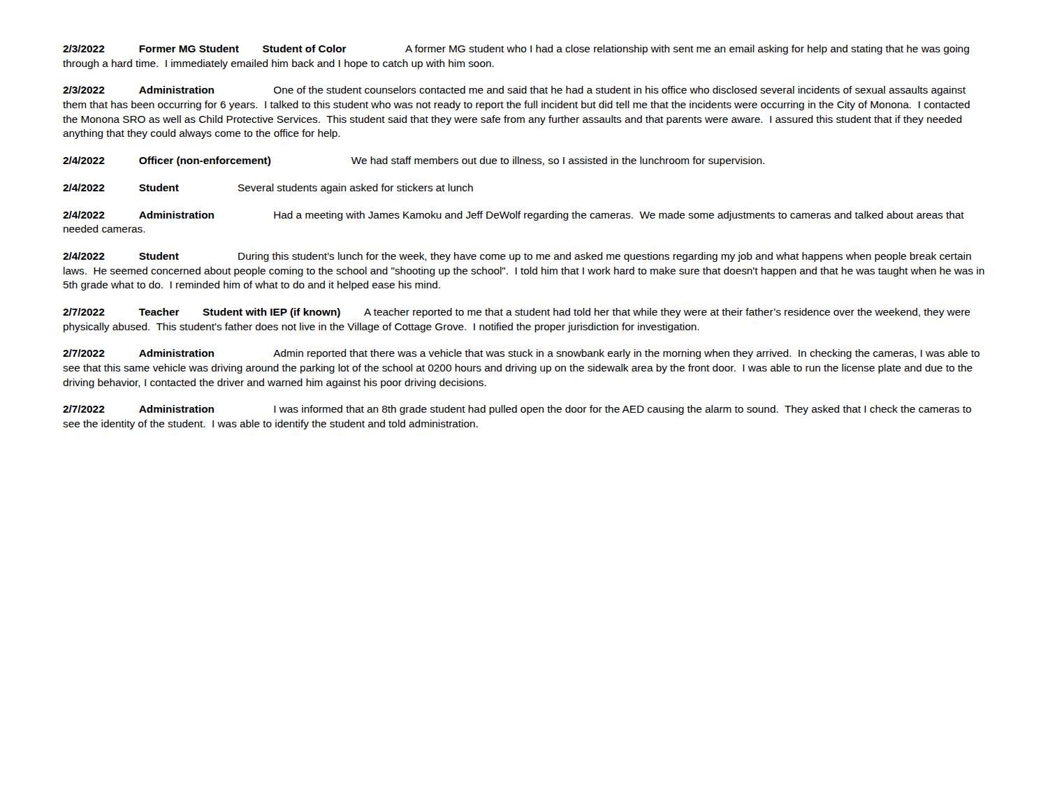2/3/2022 Former MG Student Student of Color A former MG student who I had a close relationship with sent me an email asking for help and stating that he was going through a hard time. I immediately emailed him back and I hope to catch up with him soon.
2/3/2022 Administration One of the student counselors contacted me and said that he had a student in his office who disclosed several incidents of sexual assaults against them that has been occurring for 6 years. I talked to this student who was not ready to report the full incident but did tell me that the incidents were occurring in the City of Monona. I contacted the Monona SRO as well as Child Protective Services. This student said that they were safe from any further assaults and that parents were aware. I assured this student that if they needed anything that they could always come to the office for help.
2/4/2022 Officer (non-enforcement) We had staff members out due to illness, so I assisted in the lunchroom for supervision.
2/4/2022 Student Several students again asked for stickers at lunch
2/4/2022 Administration Had a meeting with James Kamoku and Jeff DeWolf regarding the cameras. We made some adjustments to cameras and talked about areas that needed cameras.
2/4/2022 Student During this student’s lunch for the week, they have come up to me and asked me questions regarding my job and what happens when people break certain laws. He seemed concerned about people coming to the school and "shooting up the school". I told him that I work hard to make sure that doesn't happen and that he was taught when he was in 5th grade what to do. I reminded him of what to do and it helped ease his mind.
2/7/2022 Teacher Student with IEP (if known) A teacher reported to me that a student had told her that while they were at their father’s residence over the weekend, they were physically abused. This student's father does not live in the Village of Cottage Grove. I notified the proper jurisdiction for investigation.
2/7/2022 Administration Admin reported that there was a vehicle that was stuck in a snowbank early in the morning when they arrived. In checking the cameras, I was able to see that this same vehicle was driving around the parking lot of the school at 0200 hours and driving up on the sidewalk area by the front door. I was able to run the license plate and due to the driving behavior, I contacted the driver and warned him against his poor driving decisions.
2/7/2022 Administration I was informed that an 8th grade student had pulled open the door for the AED causing the alarm to sound. They asked that I check the cameras to see the identity of the student. I was able to identify the student and told administration.